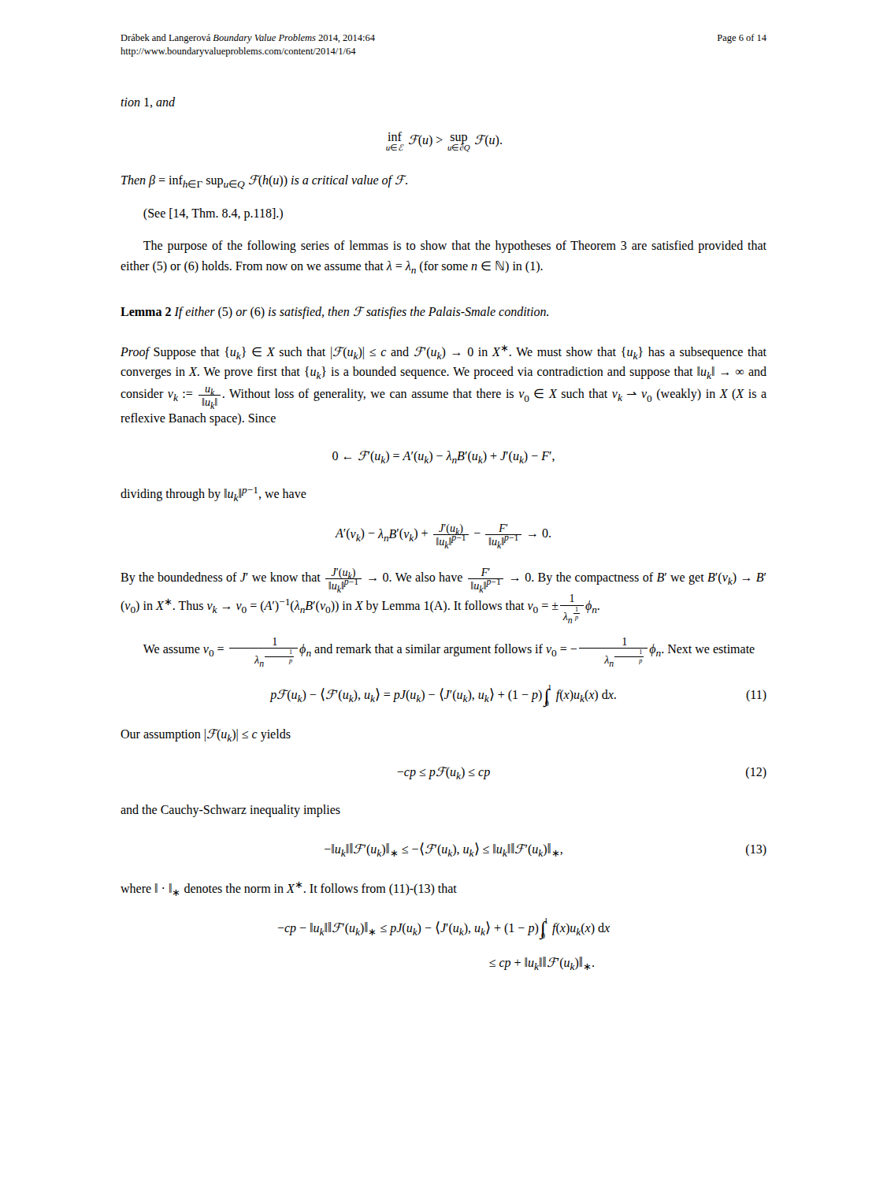Drábek and Langerová Boundary Value Problems 2014, 2014:64
http://www.boundaryvalueproblems.com/content/2014/1/64
Page 6 of 14
tion 1, and
inf u∈ℰ ℱ(u) > sup u∈∂Q ℱ(u).
Then β = infh∈Γ supu∈Q ℱ(h(u)) is a critical value of ℱ.
(See [14, Thm. 8.4, p.118].)
The purpose of the following series of lemmas is to show that the hypotheses of Theorem 3 are satisfied provided that either (5) or (6) holds. From now on we assume that λ = λn (for some n ∈ ℕ) in (1).
Lemma 2 If either (5) or (6) is satisfied, then ℱ satisfies the Palais-Smale condition.
Proof Suppose that {uk} ∈ X such that |ℱ(uk)| ≤ c and ℱ′(uk) → 0 in X∗. We must show that {uk} has a subsequence that converges in X. We prove first that {uk} is a bounded sequence. We proceed via contradiction and suppose that ‖uk‖ → ∞ and consider vk := uk‖uk‖. Without loss of generality, we can assume that there is v0 ∈ X such that vk ⇀ v0 (weakly) in X (X is a reflexive Banach space). Since
0 ← ℱ′(uk) = A′(uk) − λnB′(uk) + J′(uk) − F′,
dividing through by ‖uk‖p−1, we have
A′(vk) − λnB′(vk) + J′(uk)‖uk‖p−1 − F′‖uk‖p−1 → 0.
By the boundedness of J′ we know that J′(uk)‖uk‖p−1 → 0. We also have F′‖uk‖p−1 → 0. By the compactness of B′ we get B′(vk) → B′(v0) in X∗. Thus vk → v0 = (A′)−1(λnB′(v0)) in X by Lemma 1(A). It follows that v0 = ±1 λn1 p ϕn.
We assume v0 = 1 λn1 p ϕn and remark that a similar argument follows if v0 = −1 λn1 p ϕn. Next we estimate
pℱ(uk) − ⟨ℱ′(uk), uk⟩ = pJ(uk) − ⟨J′(uk), uk⟩ + (1 − p)∫10 f(x)uk(x) dx.
(11)
Our assumption |ℱ(uk)| ≤ c yields
−cp ≤ pℱ(uk) ≤ cp
(12)
and the Cauchy-Schwarz inequality implies
−‖uk‖‖ℱ′(uk)‖∗ ≤ −⟨ℱ′(uk), uk⟩ ≤ ‖uk‖‖ℱ′(uk)‖∗,
(13)
where ‖ · ‖∗ denotes the norm in X∗. It follows from (11)-(13) that
−cp − ‖uk‖‖ℱ′(uk)‖∗ ≤ pJ(uk) − ⟨J′(uk), uk⟩ + (1 − p)∫10 f(x)uk(x) dx
≤ cp + ‖uk‖‖ℱ′(uk)‖∗.